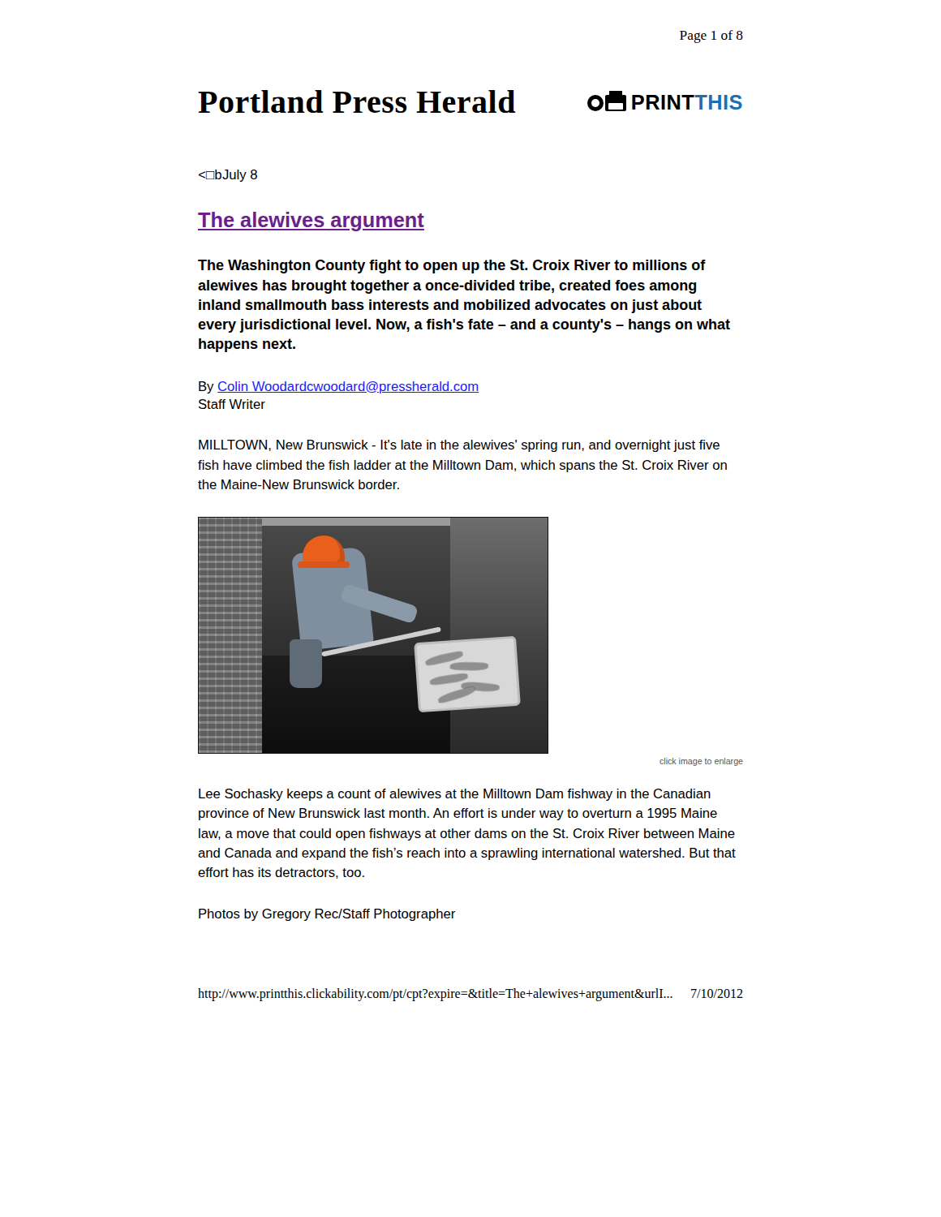Page 1 of 8
Portland Press Herald
PRINTTHIS
<□b July 8
The alewives argument
The Washington County fight to open up the St. Croix River to millions of alewives has brought together a once-divided tribe, created foes among inland smallmouth bass interests and mobilized advocates on just about every jurisdictional level. Now, a fish's fate – and a county's – hangs on what happens next.
By Colin Woodardcwoodard@pressherald.com Staff Writer
MILLTOWN, New Brunswick - It's late in the alewives' spring run, and overnight just five fish have climbed the fish ladder at the Milltown Dam, which spans the St. Croix River on the Maine-New Brunswick border.
click image to enlarge
Lee Sochasky keeps a count of alewives at the Milltown Dam fishway in the Canadian province of New Brunswick last month. An effort is under way to overturn a 1995 Maine law, a move that could open fishways at other dams on the St. Croix River between Maine and Canada and expand the fish’s reach into a sprawling international watershed. But that effort has its detractors, too.
Photos by Gregory Rec/Staff Photographer
http://www.printthis.clickability.com/pt/cpt?expire=&title=The+alewives+argument&urlI... 7/10/2012